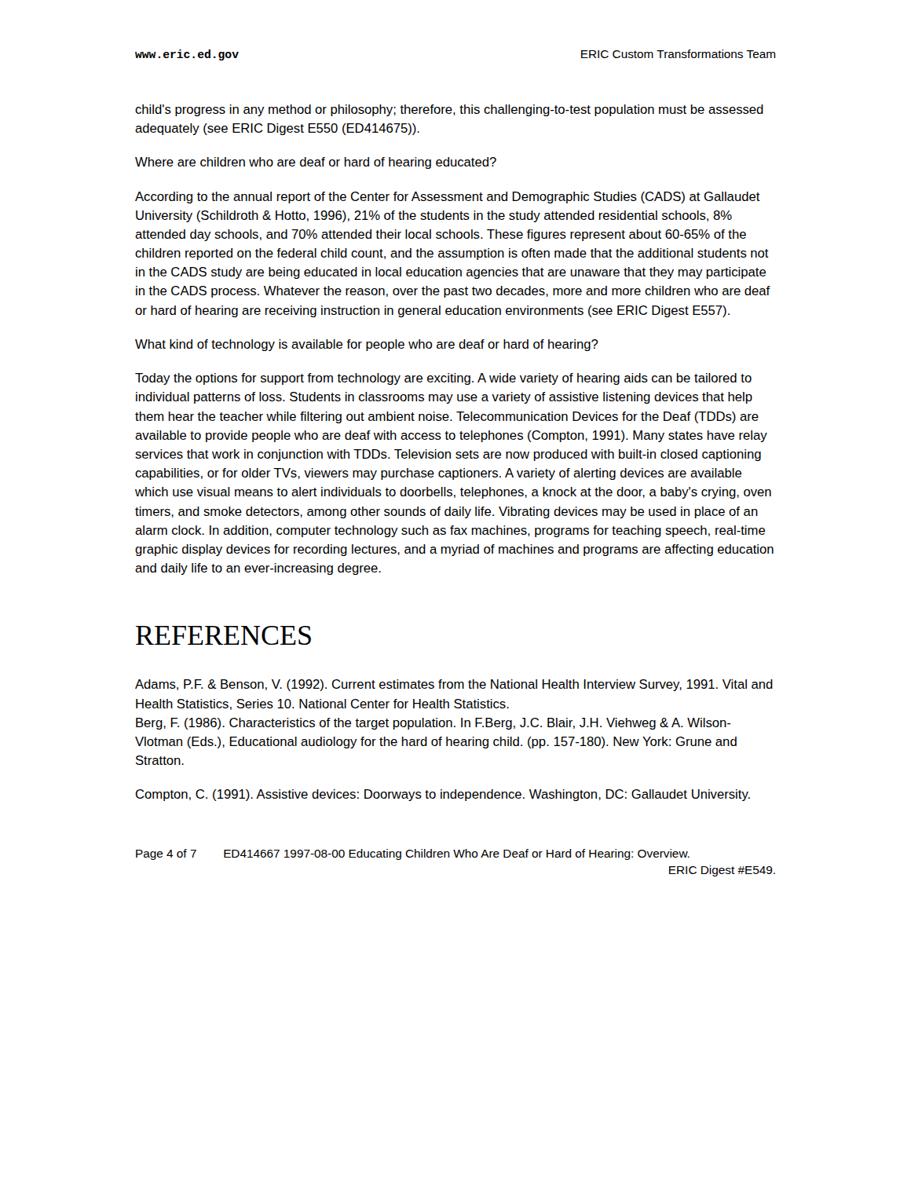www.eric.ed.gov ERIC Custom Transformations Team
child's progress in any method or philosophy; therefore, this challenging-to-test population must be assessed adequately (see ERIC Digest E550 (ED414675)).
Where are children who are deaf or hard of hearing educated?
According to the annual report of the Center for Assessment and Demographic Studies (CADS) at Gallaudet University (Schildroth & Hotto, 1996), 21% of the students in the study attended residential schools, 8% attended day schools, and 70% attended their local schools. These figures represent about 60-65% of the children reported on the federal child count, and the assumption is often made that the additional students not in the CADS study are being educated in local education agencies that are unaware that they may participate in the CADS process. Whatever the reason, over the past two decades, more and more children who are deaf or hard of hearing are receiving instruction in general education environments (see ERIC Digest E557).
What kind of technology is available for people who are deaf or hard of hearing?
Today the options for support from technology are exciting. A wide variety of hearing aids can be tailored to individual patterns of loss. Students in classrooms may use a variety of assistive listening devices that help them hear the teacher while filtering out ambient noise. Telecommunication Devices for the Deaf (TDDs) are available to provide people who are deaf with access to telephones (Compton, 1991). Many states have relay services that work in conjunction with TDDs. Television sets are now produced with built-in closed captioning capabilities, or for older TVs, viewers may purchase captioners. A variety of alerting devices are available which use visual means to alert individuals to doorbells, telephones, a knock at the door, a baby's crying, oven timers, and smoke detectors, among other sounds of daily life. Vibrating devices may be used in place of an alarm clock. In addition, computer technology such as fax machines, programs for teaching speech, real-time graphic display devices for recording lectures, and a myriad of machines and programs are affecting education and daily life to an ever-increasing degree.
REFERENCES
Adams, P.F. & Benson, V. (1992). Current estimates from the National Health Interview Survey, 1991. Vital and Health Statistics, Series 10. National Center for Health Statistics.
Berg, F. (1986). Characteristics of the target population. In F.Berg, J.C. Blair, J.H. Viehweg & A. Wilson-Vlotman (Eds.), Educational audiology for the hard of hearing child. (pp. 157-180). New York: Grune and Stratton.
Compton, C. (1991). Assistive devices: Doorways to independence. Washington, DC: Gallaudet University.
Page 4 of 7 ED414667 1997-08-00 Educating Children Who Are Deaf or Hard of Hearing: Overview.
ERIC Digest #E549.